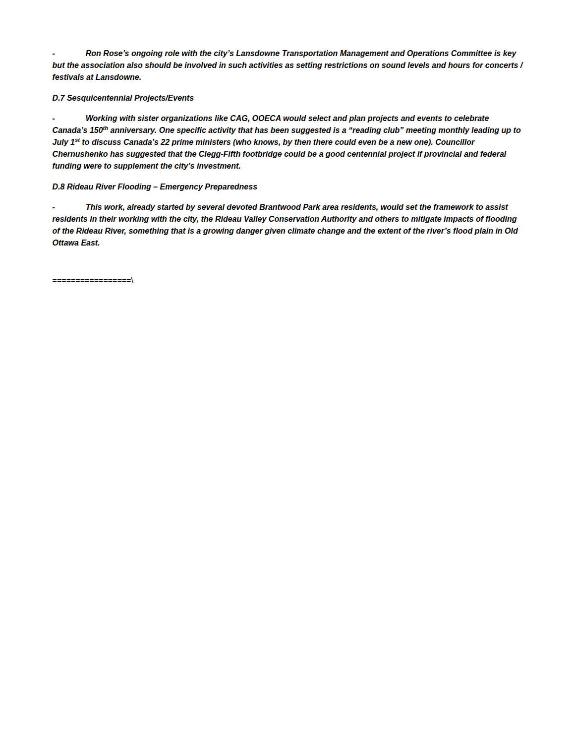-Ron Rose’s ongoing role with the city’s Lansdowne Transportation Management and Operations Committee is key but the association also should be involved in such activities as setting restrictions on sound levels and hours for concerts / festivals at Lansdowne.
D.7 Sesquicentennial Projects/Events
-Working with sister organizations like CAG, OOECA would select and plan projects and events to celebrate Canada’s 150th anniversary. One specific activity that has been suggested is a “reading club” meeting monthly leading up to July 1st to discuss Canada’s 22 prime ministers (who knows, by then there could even be a new one). Councillor Chernushenko has suggested that the Clegg-Fifth footbridge could be a good centennial project if provincial and federal funding were to supplement the city’s investment.
D.8 Rideau River Flooding – Emergency Preparedness
-This work, already started by several devoted Brantwood Park area residents, would set the framework to assist residents in their working with the city, the Rideau Valley Conservation Authority and others to mitigate impacts of flooding of the Rideau River, something that is a growing danger given climate change and the extent of the river’s flood plain in Old Ottawa East.
=================\